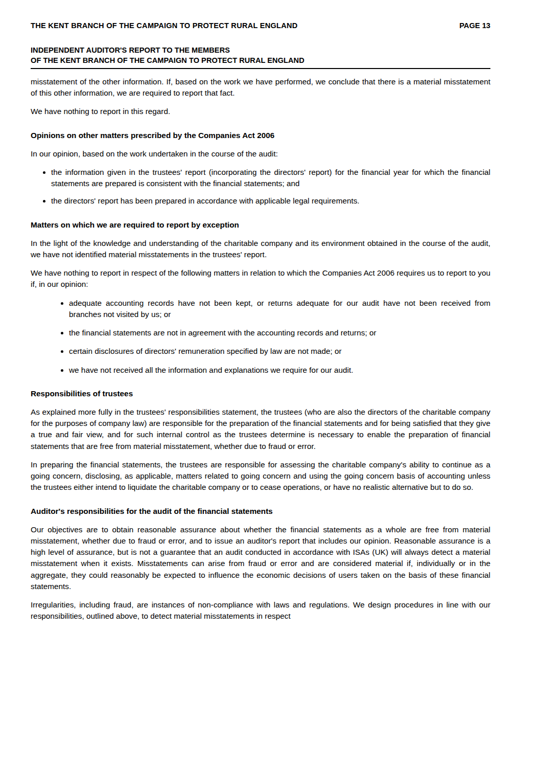THE KENT BRANCH OF THE CAMPAIGN TO PROTECT RURAL ENGLAND PAGE 13
INDEPENDENT AUDITOR'S REPORT TO THE MEMBERS
OF THE KENT BRANCH OF THE CAMPAIGN TO PROTECT RURAL ENGLAND
misstatement of the other information. If, based on the work we have performed, we conclude that there is a material misstatement of this other information, we are required to report that fact.
We have nothing to report in this regard.
Opinions on other matters prescribed by the Companies Act 2006
In our opinion, based on the work undertaken in the course of the audit:
the information given in the trustees' report (incorporating the directors' report) for the financial year for which the financial statements are prepared is consistent with the financial statements; and
the directors' report has been prepared in accordance with applicable legal requirements.
Matters on which we are required to report by exception
In the light of the knowledge and understanding of the charitable company and its environment obtained in the course of the audit, we have not identified material misstatements in the trustees' report.
We have nothing to report in respect of the following matters in relation to which the Companies Act 2006 requires us to report to you if, in our opinion:
adequate accounting records have not been kept, or returns adequate for our audit have not been received from branches not visited by us; or
the financial statements are not in agreement with the accounting records and returns; or
certain disclosures of directors' remuneration specified by law are not made; or
we have not received all the information and explanations we require for our audit.
Responsibilities of trustees
As explained more fully in the trustees' responsibilities statement, the trustees (who are also the directors of the charitable company for the purposes of company law) are responsible for the preparation of the financial statements and for being satisfied that they give a true and fair view, and for such internal control as the trustees determine is necessary to enable the preparation of financial statements that are free from material misstatement, whether due to fraud or error.
In preparing the financial statements, the trustees are responsible for assessing the charitable company's ability to continue as a going concern, disclosing, as applicable, matters related to going concern and using the going concern basis of accounting unless the trustees either intend to liquidate the charitable company or to cease operations, or have no realistic alternative but to do so.
Auditor's responsibilities for the audit of the financial statements
Our objectives are to obtain reasonable assurance about whether the financial statements as a whole are free from material misstatement, whether due to fraud or error, and to issue an auditor's report that includes our opinion. Reasonable assurance is a high level of assurance, but is not a guarantee that an audit conducted in accordance with ISAs (UK) will always detect a material misstatement when it exists. Misstatements can arise from fraud or error and are considered material if, individually or in the aggregate, they could reasonably be expected to influence the economic decisions of users taken on the basis of these financial statements.
Irregularities, including fraud, are instances of non-compliance with laws and regulations. We design procedures in line with our responsibilities, outlined above, to detect material misstatements in respect